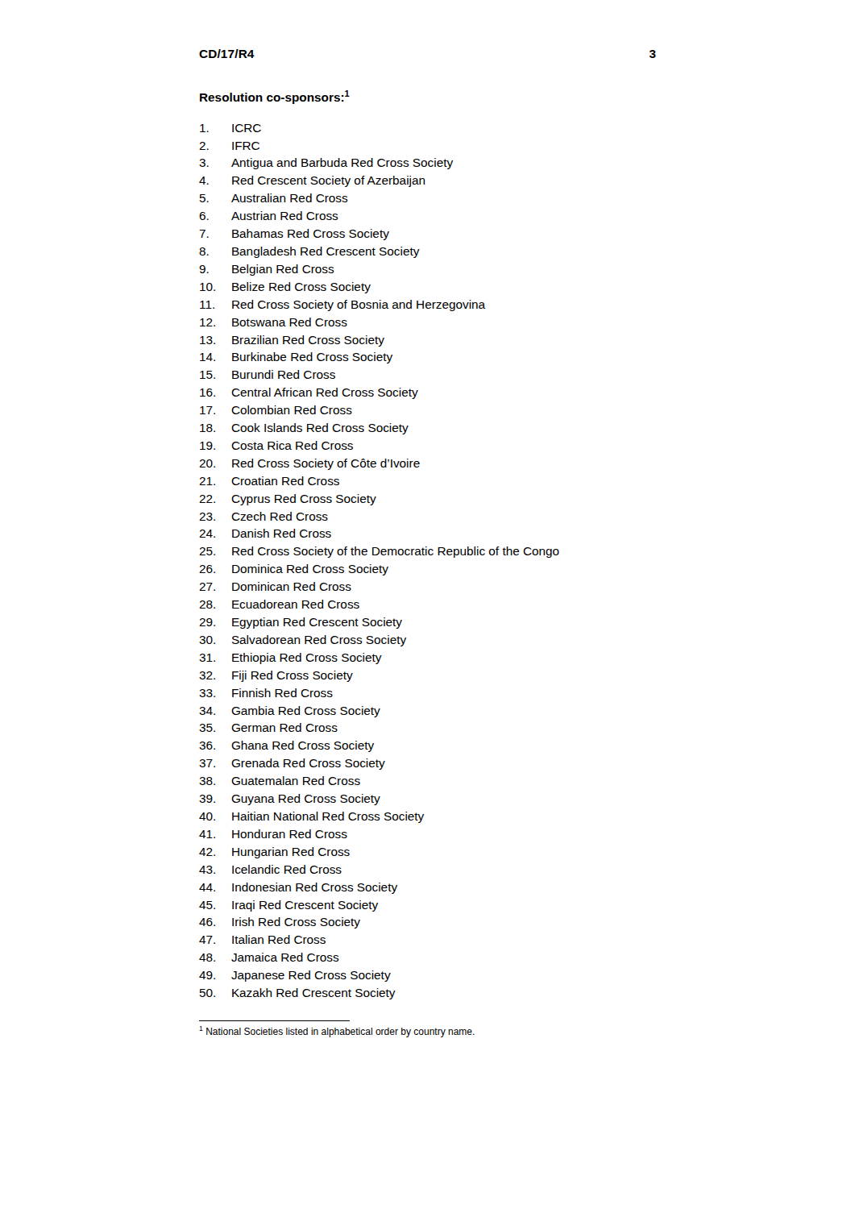CD/17/R4 3
Resolution co-sponsors:1
1. ICRC
2. IFRC
3. Antigua and Barbuda Red Cross Society
4. Red Crescent Society of Azerbaijan
5. Australian Red Cross
6. Austrian Red Cross
7. Bahamas Red Cross Society
8. Bangladesh Red Crescent Society
9. Belgian Red Cross
10. Belize Red Cross Society
11. Red Cross Society of Bosnia and Herzegovina
12. Botswana Red Cross
13. Brazilian Red Cross Society
14. Burkinabe Red Cross Society
15. Burundi Red Cross
16. Central African Red Cross Society
17. Colombian Red Cross
18. Cook Islands Red Cross Society
19. Costa Rica Red Cross
20. Red Cross Society of Côte d’Ivoire
21. Croatian Red Cross
22. Cyprus Red Cross Society
23. Czech Red Cross
24. Danish Red Cross
25. Red Cross Society of the Democratic Republic of the Congo
26. Dominica Red Cross Society
27. Dominican Red Cross
28. Ecuadorean Red Cross
29. Egyptian Red Crescent Society
30. Salvadorean Red Cross Society
31. Ethiopia Red Cross Society
32. Fiji Red Cross Society
33. Finnish Red Cross
34. Gambia Red Cross Society
35. German Red Cross
36. Ghana Red Cross Society
37. Grenada Red Cross Society
38. Guatemalan Red Cross
39. Guyana Red Cross Society
40. Haitian National Red Cross Society
41. Honduran Red Cross
42. Hungarian Red Cross
43. Icelandic Red Cross
44. Indonesian Red Cross Society
45. Iraqi Red Crescent Society
46. Irish Red Cross Society
47. Italian Red Cross
48. Jamaica Red Cross
49. Japanese Red Cross Society
50. Kazakh Red Crescent Society
1 National Societies listed in alphabetical order by country name.